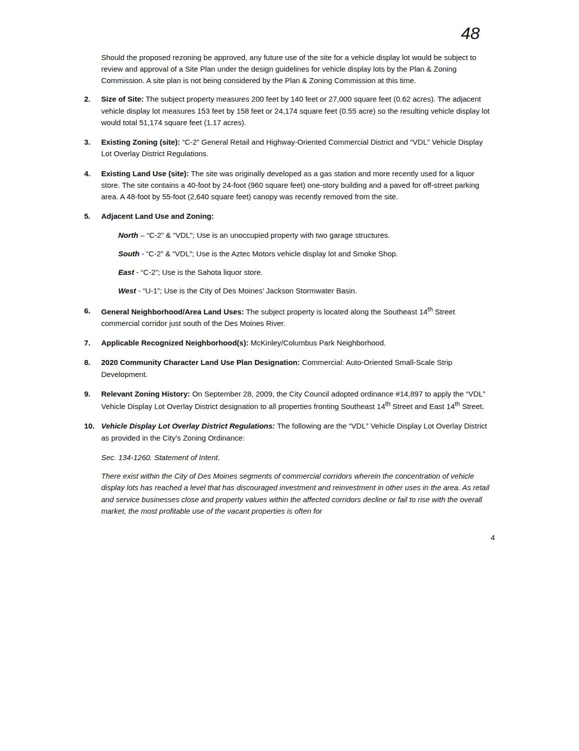48
Should the proposed rezoning be approved, any future use of the site for a vehicle display lot would be subject to review and approval of a Site Plan under the design guidelines for vehicle display lots by the Plan & Zoning Commission. A site plan is not being considered by the Plan & Zoning Commission at this time.
2. Size of Site: The subject property measures 200 feet by 140 feet or 27,000 square feet (0.62 acres). The adjacent vehicle display lot measures 153 feet by 158 feet or 24,174 square feet (0.55 acre) so the resulting vehicle display lot would total 51,174 square feet (1.17 acres).
3. Existing Zoning (site): “C-2” General Retail and Highway-Oriented Commercial District and “VDL” Vehicle Display Lot Overlay District Regulations.
4. Existing Land Use (site): The site was originally developed as a gas station and more recently used for a liquor store. The site contains a 40-foot by 24-foot (960 square feet) one-story building and a paved for off-street parking area. A 48-foot by 55-foot (2,640 square feet) canopy was recently removed from the site.
5. Adjacent Land Use and Zoning:
North – “C-2” & “VDL”; Use is an unoccupied property with two garage structures.
South - “C-2” & “VDL”; Use is the Aztec Motors vehicle display lot and Smoke Shop.
East - “C-2”; Use is the Sahota liquor store.
West - “U-1”; Use is the City of Des Moines’ Jackson Stormwater Basin.
6. General Neighborhood/Area Land Uses: The subject property is located along the Southeast 14th Street commercial corridor just south of the Des Moines River.
7. Applicable Recognized Neighborhood(s): McKinley/Columbus Park Neighborhood.
8. 2020 Community Character Land Use Plan Designation: Commercial: Auto-Oriented Small-Scale Strip Development.
9. Relevant Zoning History: On September 28, 2009, the City Council adopted ordinance #14,897 to apply the “VDL” Vehicle Display Lot Overlay District designation to all properties fronting Southeast 14th Street and East 14th Street.
10. Vehicle Display Lot Overlay District Regulations: The following are the “VDL” Vehicle Display Lot Overlay District as provided in the City’s Zoning Ordinance:
Sec. 134-1260. Statement of Intent.
There exist within the City of Des Moines segments of commercial corridors wherein the concentration of vehicle display lots has reached a level that has discouraged investment and reinvestment in other uses in the area. As retail and service businesses close and property values within the affected corridors decline or fail to rise with the overall market, the most profitable use of the vacant properties is often for
4